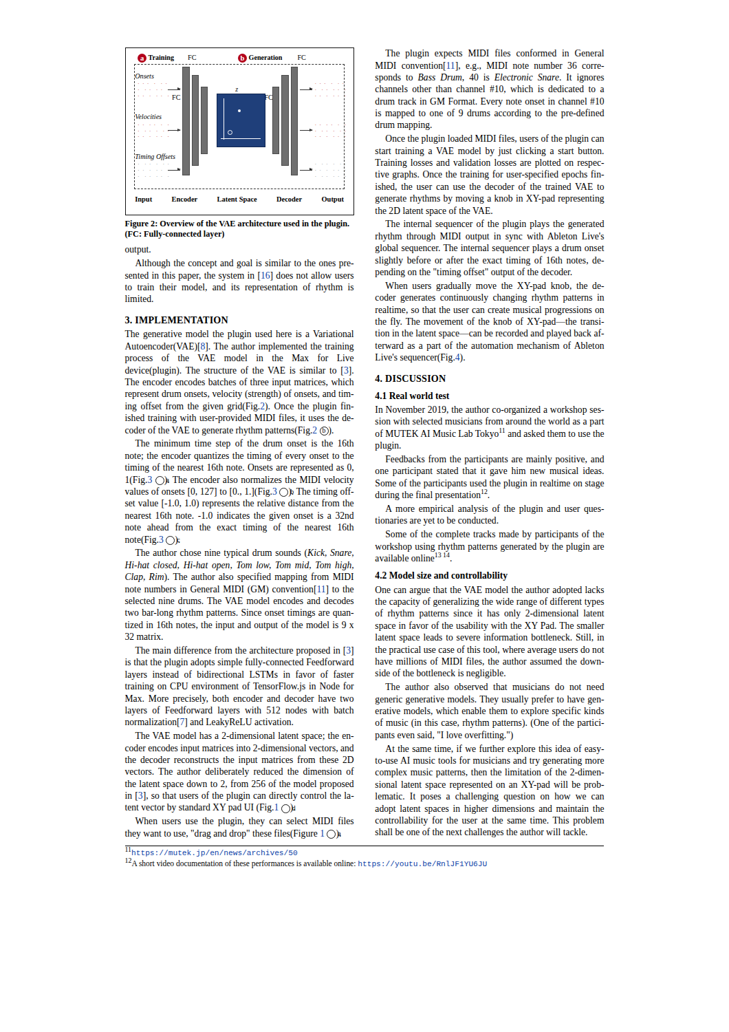a Training
b Generation
FC
FC
FC
FC
Onsets
Velocities
Timing Offsets
· · · · · · · · · · · · · · · · · ·
· · · · · · · · · · · · · · · · · ·
· · · · · · · · · · · · · · · · · ·
z
· · · · · · · · · · · · · · · · · ·
· · · · · · · · · · · · · · · · · ·
· · · · · · · · · · · · · · · · · ·
Input Encoder Latent Space Decoder Output
Figure 2: Overview of the VAE architecture used in the plugin. (FC: Fully-connected layer)
output.
Although the concept and goal is similar to the ones presented in this paper, the system in [16] does not allow users to train their model, and its representation of rhythm is limited.
3. IMPLEMENTATION
The generative model the plugin used here is a Variational Autoencoder(VAE)[8]. The author implemented the training process of the VAE model in the Max for Live device(plugin). The structure of the VAE is similar to [3]. The encoder encodes batches of three input matrices, which represent drum onsets, velocity (strength) of onsets, and timing offset from the given grid(Fig.2). Once the plugin finished training with user-provided MIDI files, it uses the decoder of the VAE to generate rhythm patterns(Fig.2 b).
The minimum time step of the drum onset is the 16th note; the encoder quantizes the timing of every onset to the timing of the nearest 16th note. Onsets are represented as 0, 1(Fig.3 a). The encoder also normalizes the MIDI velocity values of onsets [0, 127] to [0., 1.](Fig.3 b). The timing offset value [-1.0, 1.0) represents the relative distance from the nearest 16th note. -1.0 indicates the given onset is a 32nd note ahead from the exact timing of the nearest 16th note(Fig.3 c).
The author chose nine typical drum sounds (Kick, Snare, Hi-hat closed, Hi-hat open, Tom low, Tom mid, Tom high, Clap, Rim). The author also specified mapping from MIDI note numbers in General MIDI (GM) convention[11] to the selected nine drums. The VAE model encodes and decodes two bar-long rhythm patterns. Since onset timings are quantized in 16th notes, the input and output of the model is 9 x 32 matrix.
The main difference from the architecture proposed in [3] is that the plugin adopts simple fully-connected Feedforward layers instead of bidirectional LSTMs in favor of faster training on CPU environment of TensorFlow.js in Node for Max. More precisely, both encoder and decoder have two layers of Feedforward layers with 512 nodes with batch normalization[7] and LeakyReLU activation.
The VAE model has a 2-dimensional latent space; the encoder encodes input matrices into 2-dimensional vectors, and the decoder reconstructs the input matrices from these 2D vectors. The author deliberately reduced the dimension of the latent space down to 2, from 256 of the model proposed in [3], so that users of the plugin can directly control the latent vector by standard XY pad UI (Fig.1 d).
When users use the plugin, they can select MIDI files they want to use, "drag and drop" these files(Figure 1 a).
The plugin expects MIDI files conformed in General MIDI convention[11], e.g., MIDI note number 36 corresponds to Bass Drum, 40 is Electronic Snare. It ignores channels other than channel #10, which is dedicated to a drum track in GM Format. Every note onset in channel #10 is mapped to one of 9 drums according to the pre-defined drum mapping.
Once the plugin loaded MIDI files, users of the plugin can start training a VAE model by just clicking a start button. Training losses and validation losses are plotted on respective graphs. Once the training for user-specified epochs finished, the user can use the decoder of the trained VAE to generate rhythms by moving a knob in XY-pad representing the 2D latent space of the VAE.
The internal sequencer of the plugin plays the generated rhythm through MIDI output in sync with Ableton Live's global sequencer. The internal sequencer plays a drum onset slightly before or after the exact timing of 16th notes, depending on the "timing offset" output of the decoder.
When users gradually move the XY-pad knob, the decoder generates continuously changing rhythm patterns in realtime, so that the user can create musical progressions on the fly. The movement of the knob of XY-pad—the transition in the latent space—can be recorded and played back afterward as a part of the automation mechanism of Ableton Live's sequencer(Fig.4).
4. DISCUSSION
4.1 Real world test
In November 2019, the author co-organized a workshop session with selected musicians from around the world as a part of MUTEK AI Music Lab Tokyo11 and asked them to use the plugin.
Feedbacks from the participants are mainly positive, and one participant stated that it gave him new musical ideas. Some of the participants used the plugin in realtime on stage during the final presentation12.
A more empirical analysis of the plugin and user questionaries are yet to be conducted.
Some of the complete tracks made by participants of the workshop using rhythm patterns generated by the plugin are available online13 14.
4.2 Model size and controllability
One can argue that the VAE model the author adopted lacks the capacity of generalizing the wide range of different types of rhythm patterns since it has only 2-dimensional latent space in favor of the usability with the XY Pad. The smaller latent space leads to severe information bottleneck. Still, in the practical use case of this tool, where average users do not have millions of MIDI files, the author assumed the downside of the bottleneck is negligible.
The author also observed that musicians do not need generic generative models. They usually prefer to have generative models, which enable them to explore specific kinds of music (in this case, rhythm patterns). (One of the participants even said, "I love overfitting.")
At the same time, if we further explore this idea of easy-to-use AI music tools for musicians and try generating more complex music patterns, then the limitation of the 2-dimensional latent space represented on an XY-pad will be problematic. It poses a challenging question on how we can adopt latent spaces in higher dimensions and maintain the controllability for the user at the same time. This problem shall be one of the next challenges the author will tackle.
11https://mutek.jp/en/news/archives/50
12A short video documentation of these performances is available online: https://youtu.be/RnlJF1YU6JU